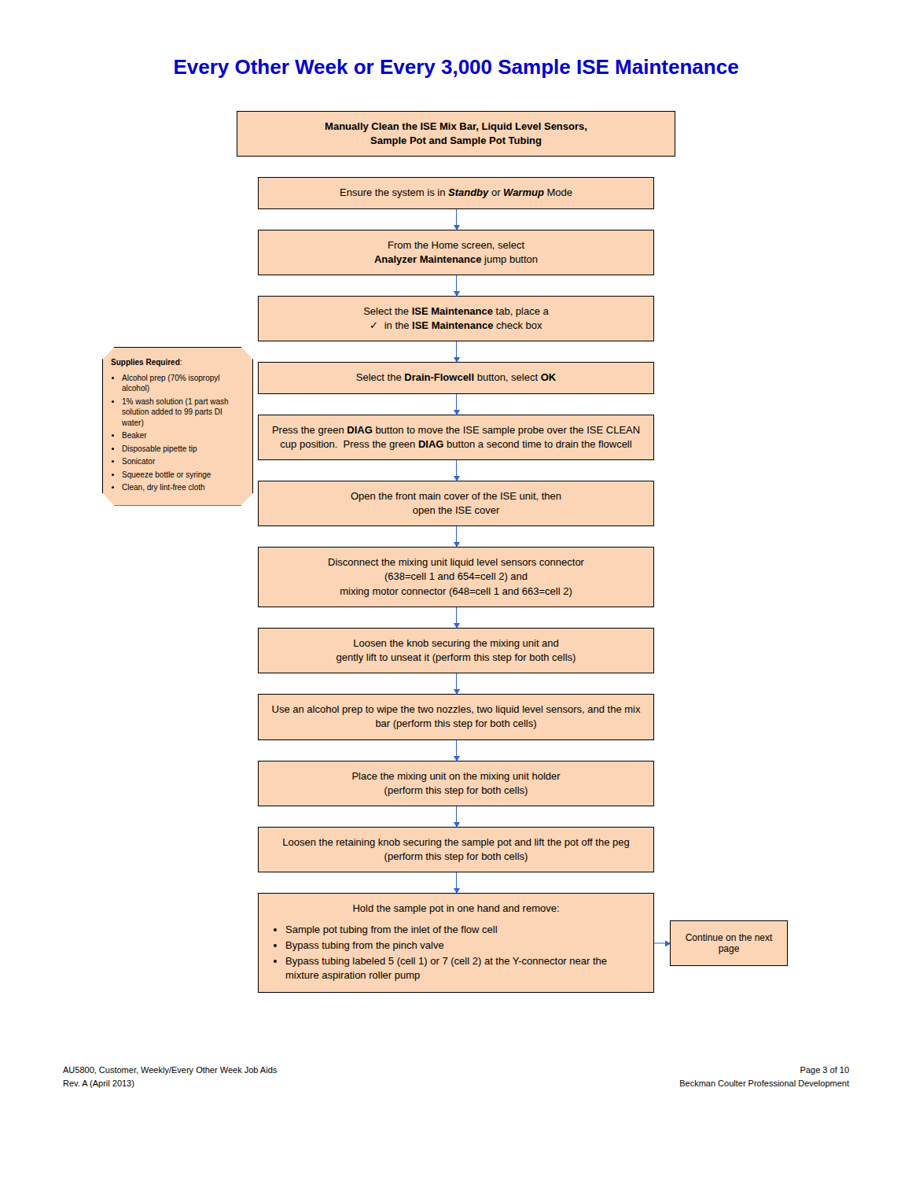Every Other Week or Every 3,000 Sample ISE Maintenance
Manually Clean the ISE Mix Bar, Liquid Level Sensors,
Sample Pot and Sample Pot Tubing
Supplies Required:
Alcohol prep (70% isopropyl alcohol)
1% wash solution (1 part wash solution added to 99 parts DI water)
Beaker
Disposable pipette tip
Sonicator
Squeeze bottle or syringe
Clean, dry lint-free cloth
Ensure the system is in Standby or Warmup Mode
From the Home screen, select
Analyzer Maintenance jump button
Select the ISE Maintenance tab, place a
✓ in the ISE Maintenance check box
Select the Drain-Flowcell button, select OK
Press the green DIAG button to move the ISE sample probe over the ISE CLEAN cup position. Press the green DIAG button a second time to drain the flowcell
Open the front main cover of the ISE unit, then
open the ISE cover
Disconnect the mixing unit liquid level sensors connector
(638=cell 1 and 654=cell 2) and
mixing motor connector (648=cell 1 and 663=cell 2)
Loosen the knob securing the mixing unit and
gently lift to unseat it (perform this step for both cells)
Use an alcohol prep to wipe the two nozzles, two liquid level sensors, and the mix bar (perform this step for both cells)
Place the mixing unit on the mixing unit holder
(perform this step for both cells)
Loosen the retaining knob securing the sample pot and lift the pot off the peg (perform this step for both cells)
Hold the sample pot in one hand and remove:
Sample pot tubing from the inlet of the flow cell
Bypass tubing from the pinch valve
Bypass tubing labeled 5 (cell 1) or 7 (cell 2) at the Y-connector near the mixture aspiration roller pump
Continue on the next page
AU5800, Customer, Weekly/Every Other Week Job Aids
Rev. A (April 2013)
Page 3 of 10
Beckman Coulter Professional Development